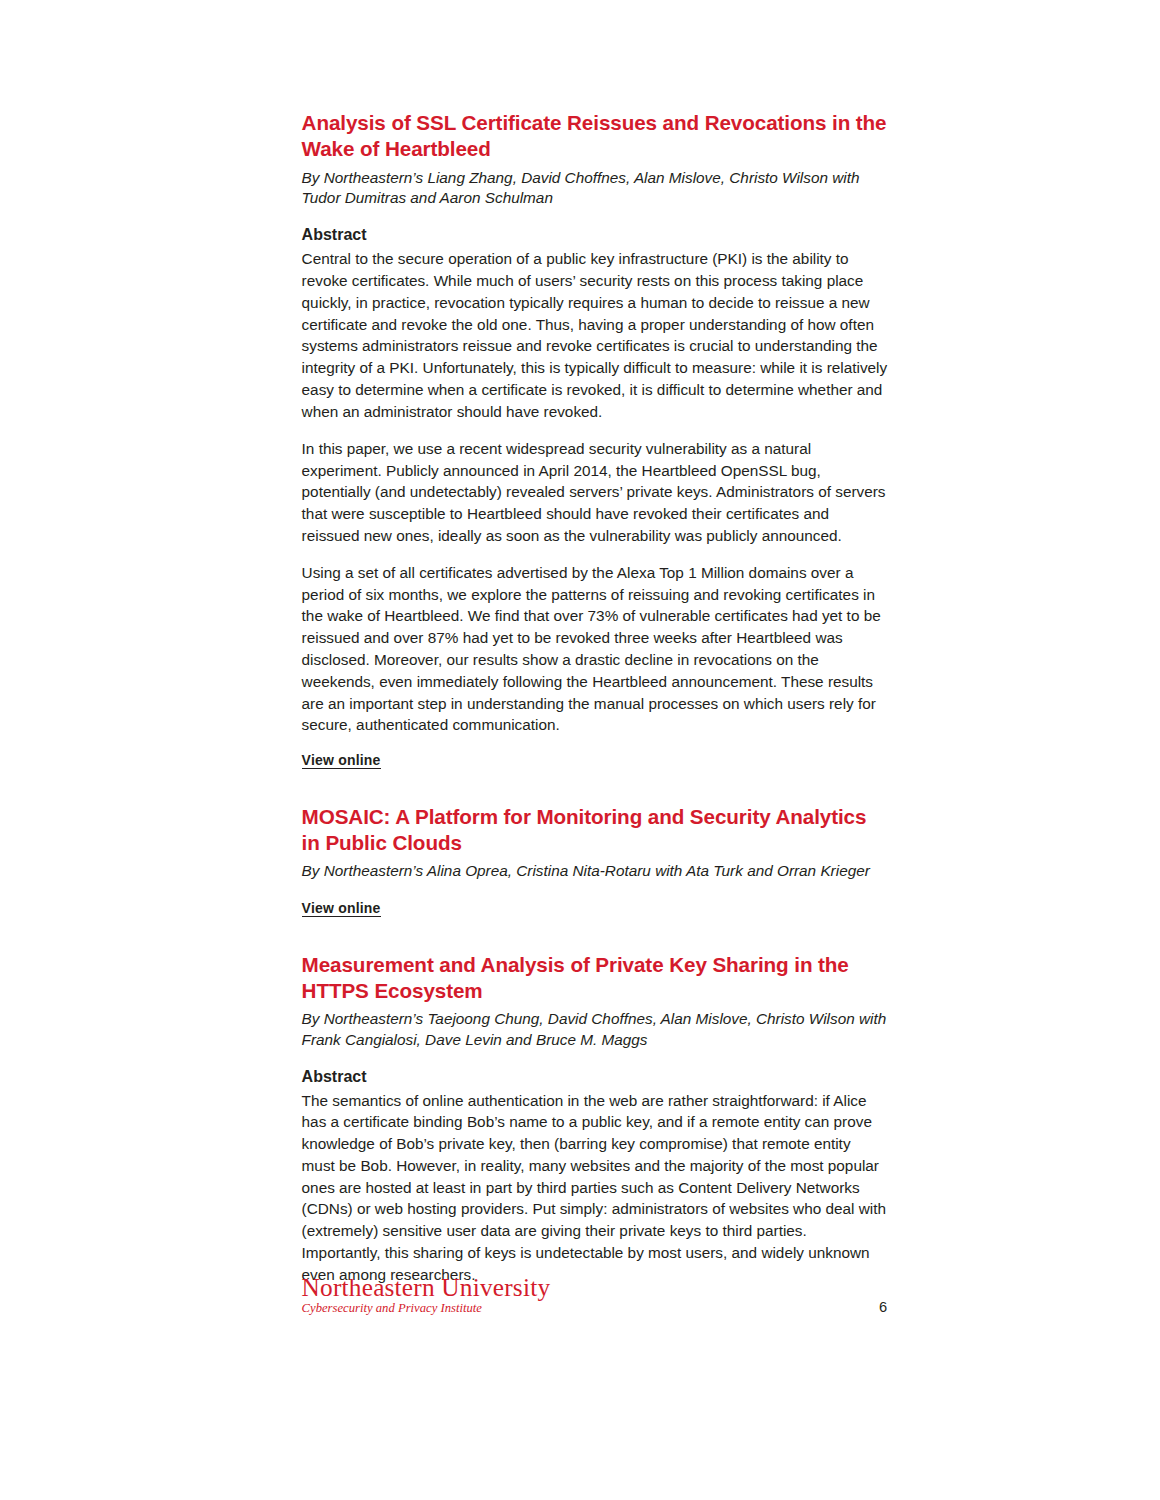Analysis of SSL Certificate Reissues and Revocations in the Wake of Heartbleed
By Northeastern’s Liang Zhang, David Choffnes, Alan Mislove, Christo Wilson with Tudor Dumitras and Aaron Schulman
Abstract
Central to the secure operation of a public key infrastructure (PKI) is the ability to revoke certificates. While much of users’ security rests on this process taking place quickly, in practice, revocation typically requires a human to decide to reissue a new certificate and revoke the old one. Thus, having a proper understanding of how often systems administrators reissue and revoke certificates is crucial to understanding the integrity of a PKI. Unfortunately, this is typically difficult to measure: while it is relatively easy to determine when a certificate is revoked, it is difficult to determine whether and when an administrator should have revoked.
In this paper, we use a recent widespread security vulnerability as a natural experiment. Publicly announced in April 2014, the Heartbleed OpenSSL bug, potentially (and undetectably) revealed servers’ private keys. Administrators of servers that were susceptible to Heartbleed should have revoked their certificates and reissued new ones, ideally as soon as the vulnerability was publicly announced.
Using a set of all certificates advertised by the Alexa Top 1 Million domains over a period of six months, we explore the patterns of reissuing and revoking certificates in the wake of Heartbleed. We find that over 73% of vulnerable certificates had yet to be reissued and over 87% had yet to be revoked three weeks after Heartbleed was disclosed. Moreover, our results show a drastic decline in revocations on the weekends, even immediately following the Heartbleed announcement. These results are an important step in understanding the manual processes on which users rely for secure, authenticated communication.
View online
MOSAIC: A Platform for Monitoring and Security Analytics in Public Clouds
By Northeastern’s Alina Oprea, Cristina Nita-Rotaru with Ata Turk and Orran Krieger
View online
Measurement and Analysis of Private Key Sharing in the HTTPS Ecosystem
By Northeastern’s Taejoong Chung, David Choffnes, Alan Mislove, Christo Wilson with Frank Cangialosi, Dave Levin and Bruce M. Maggs
Abstract
The semantics of online authentication in the web are rather straightforward: if Alice has a certificate binding Bob’s name to a public key, and if a remote entity can prove knowledge of Bob’s private key, then (barring key compromise) that remote entity must be Bob. However, in reality, many websites and the majority of the most popular ones are hosted at least in part by third parties such as Content Delivery Networks (CDNs) or web hosting providers. Put simply: administrators of websites who deal with (extremely) sensitive user data are giving their private keys to third parties. Importantly, this sharing of keys is undetectable by most users, and widely unknown even among researchers.
Northeastern University
Cybersecurity and Privacy Institute
6